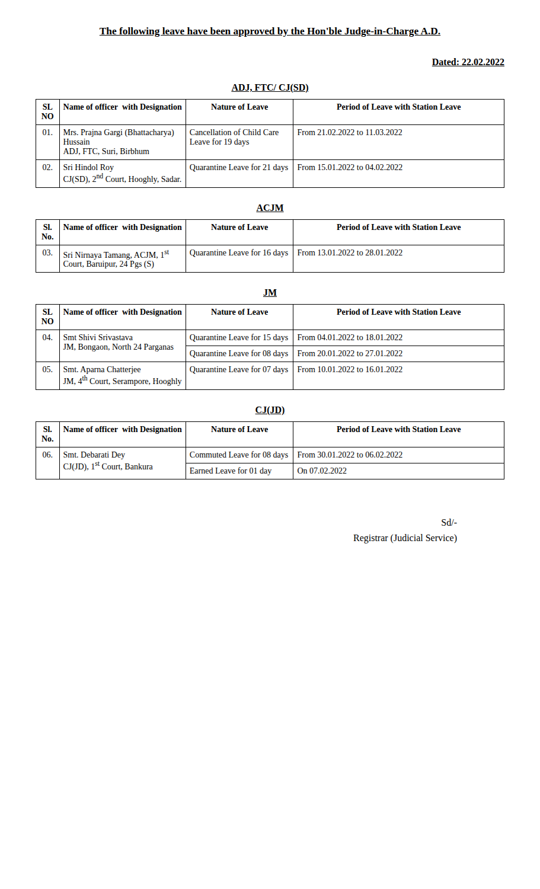The following leave have been approved by the Hon'ble Judge-in-Charge A.D.
Dated: 22.02.2022
ADJ, FTC/ CJ(SD)
| SL NO | Name of officer with Designation | Nature of Leave | Period of Leave with Station Leave |
| --- | --- | --- | --- |
| 01. | Mrs. Prajna Gargi (Bhattacharya) Hussain ADJ, FTC, Suri, Birbhum | Cancellation of Child Care Leave for 19 days | From 21.02.2022 to 11.03.2022 |
| 02. | Sri Hindol Roy CJ(SD), 2 nd Court, Hooghly, Sadar. | Quarantine Leave for 21 days | From 15.01.2022 to 04.02.2022 |
ACJM
| Sl. No. | Name of officer with Designation | Nature of Leave | Period of Leave with Station Leave |
| --- | --- | --- | --- |
| 03. | Sri Nirnaya Tamang, ACJM, 1 st Court, Baruipur, 24 Pgs (S) | Quarantine Leave for 16 days | From 13.01.2022 to 28.01.2022 |
JM
| SL NO | Name of officer with Designation | Nature of Leave | Period of Leave with Station Leave |
| --- | --- | --- | --- |
| 04. | Smt Shivi Srivastava JM, Bongaon, North 24 Parganas | Quarantine Leave for 15 days | From 04.01.2022 to 18.01.2022 |
| Quarantine Leave for 08 days | From 20.01.2022 to 27.01.2022 |
| 05. | Smt. Aparna Chatterjee JM, 4 th Court, Serampore, Hooghly | Quarantine Leave for 07 days | From 10.01.2022 to 16.01.2022 |
CJ(JD)
| Sl. No. | Name of officer with Designation | Nature of Leave | Period of Leave with Station Leave |
| --- | --- | --- | --- |
| 06. | Smt. Debarati Dey CJ(JD), 1 st Court, Bankura | Commuted Leave for 08 days | From 30.01.2022 to 06.02.2022 |
| Earned Leave for 01 day | On 07.02.2022 |
Sd/-
Registrar (Judicial Service)